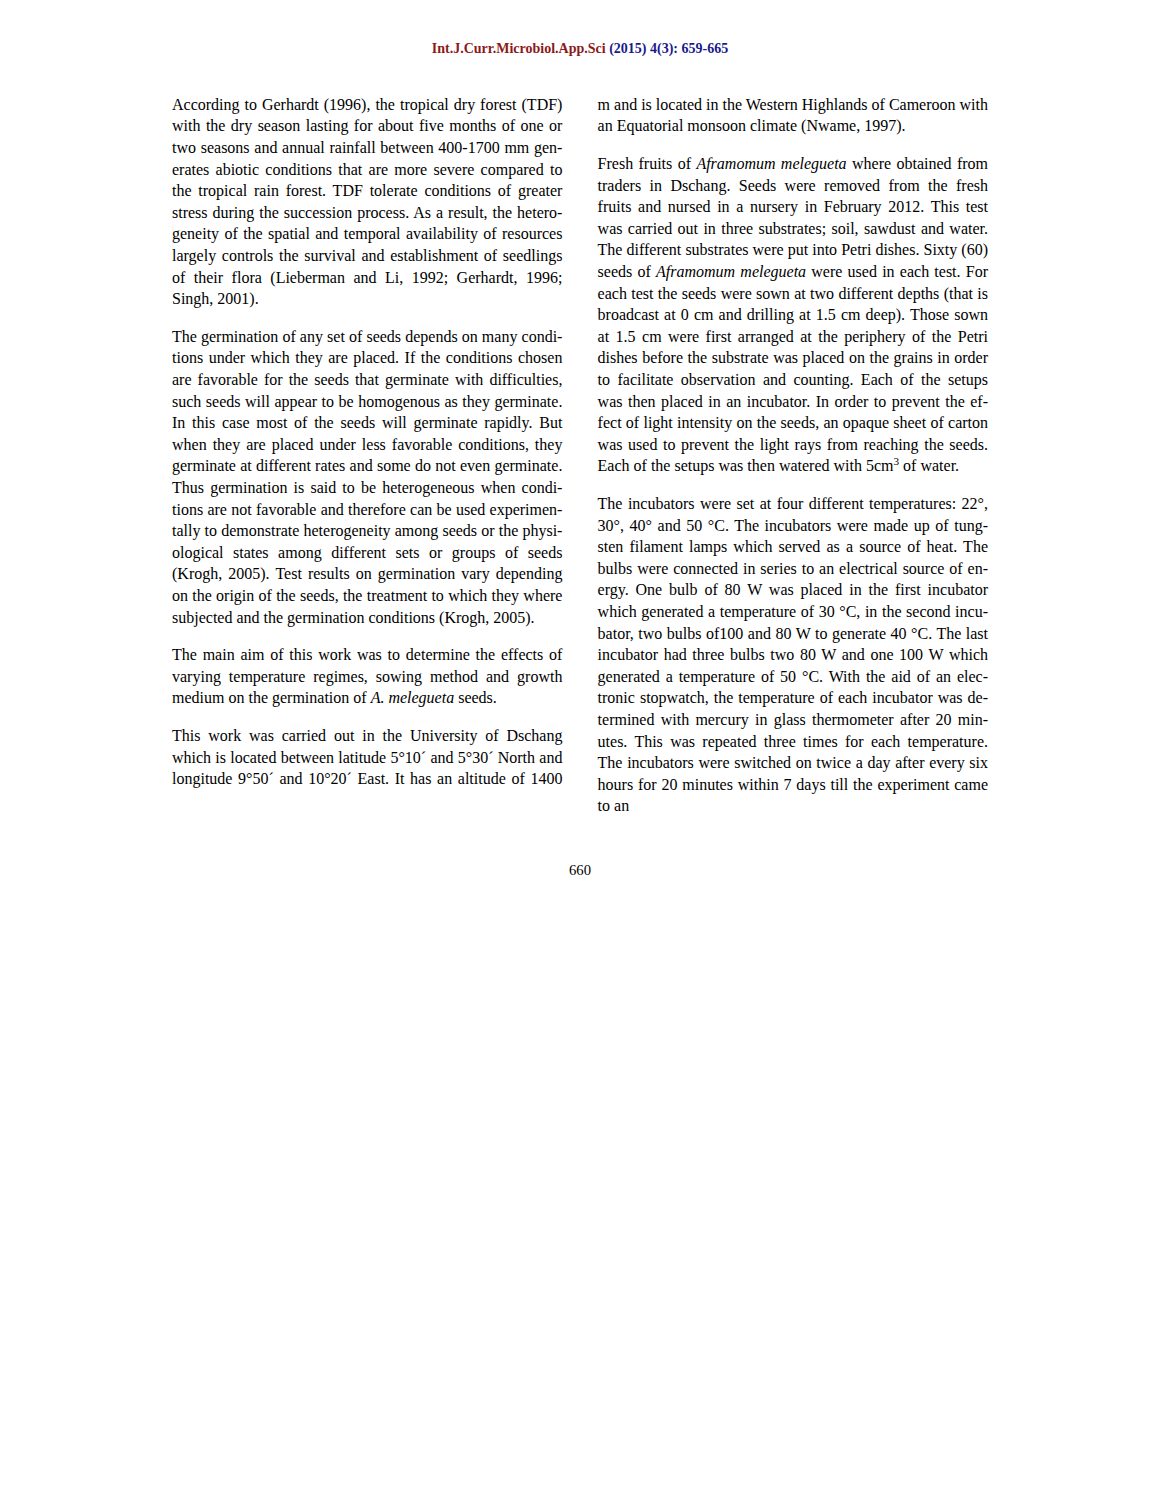Int.J.Curr.Microbiol.App.Sci (2015) 4(3): 659-665
According to Gerhardt (1996), the tropical dry forest (TDF) with the dry season lasting for about five months of one or two seasons and annual rainfall between 400-1700 mm generates abiotic conditions that are more severe compared to the tropical rain forest. TDF tolerate conditions of greater stress during the succession process. As a result, the heterogeneity of the spatial and temporal availability of resources largely controls the survival and establishment of seedlings of their flora (Lieberman and Li, 1992; Gerhardt, 1996; Singh, 2001).
The germination of any set of seeds depends on many conditions under which they are placed. If the conditions chosen are favorable for the seeds that germinate with difficulties, such seeds will appear to be homogenous as they germinate. In this case most of the seeds will germinate rapidly. But when they are placed under less favorable conditions, they germinate at different rates and some do not even germinate. Thus germination is said to be heterogeneous when conditions are not favorable and therefore can be used experimentally to demonstrate heterogeneity among seeds or the physiological states among different sets or groups of seeds (Krogh, 2005). Test results on germination vary depending on the origin of the seeds, the treatment to which they where subjected and the germination conditions (Krogh, 2005).
The main aim of this work was to determine the effects of varying temperature regimes, sowing method and growth medium on the germination of A. melegueta seeds.
This work was carried out in the University of Dschang which is located between latitude 5°10´ and 5°30´ North and longitude 9°50´ and 10°20´ East. It has an altitude of 1400 m and is located in the Western Highlands of Cameroon with an Equatorial monsoon climate (Nwame, 1997).
Fresh fruits of Aframomum melegueta where obtained from traders in Dschang. Seeds were removed from the fresh fruits and nursed in a nursery in February 2012. This test was carried out in three substrates; soil, sawdust and water. The different substrates were put into Petri dishes. Sixty (60) seeds of Aframomum melegueta were used in each test. For each test the seeds were sown at two different depths (that is broadcast at 0 cm and drilling at 1.5 cm deep). Those sown at 1.5 cm were first arranged at the periphery of the Petri dishes before the substrate was placed on the grains in order to facilitate observation and counting. Each of the setups was then placed in an incubator. In order to prevent the effect of light intensity on the seeds, an opaque sheet of carton was used to prevent the light rays from reaching the seeds. Each of the setups was then watered with 5cm3 of water.
The incubators were set at four different temperatures: 22°, 30°, 40° and 50 °C. The incubators were made up of tungsten filament lamps which served as a source of heat. The bulbs were connected in series to an electrical source of energy. One bulb of 80 W was placed in the first incubator which generated a temperature of 30 °C, in the second incubator, two bulbs of100 and 80 W to generate 40 °C. The last incubator had three bulbs two 80 W and one 100 W which generated a temperature of 50 °C. With the aid of an electronic stopwatch, the temperature of each incubator was determined with mercury in glass thermometer after 20 minutes. This was repeated three times for each temperature. The incubators were switched on twice a day after every six hours for 20 minutes within 7 days till the experiment came to an
660